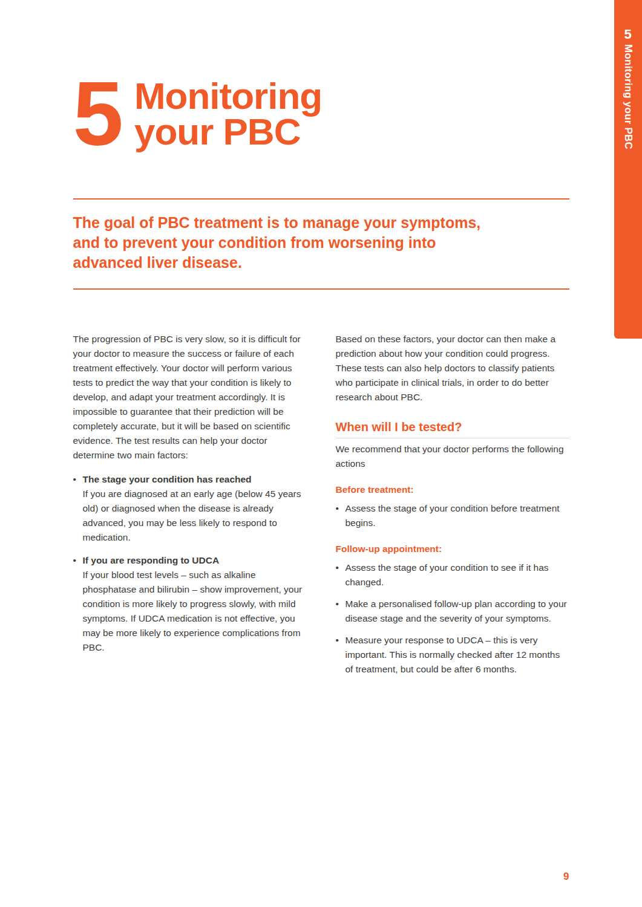5
Monitoring your PBC
5
Monitoring
your PBC
The goal of PBC treatment is to manage your symptoms,
and to prevent your condition from worsening into
advanced liver disease.
The progression of PBC is very slow, so it is difficult for your doctor to measure the success or failure of each treatment effectively. Your doctor will perform various tests to predict the way that your condition is likely to develop, and adapt your treatment accordingly. It is impossible to guarantee that their prediction will be completely accurate, but it will be based on scientific evidence. The test results can help your doctor determine two main factors:
The stage your condition has reached If you are diagnosed at an early age (below 45 years old) or diagnosed when the disease is already advanced, you may be less likely to respond to medication.
If you are responding to UDCA If your blood test levels – such as alkaline phosphatase and bilirubin – show improvement, your condition is more likely to progress slowly, with mild symptoms. If UDCA medication is not effective, you may be more likely to experience complications from PBC.
Based on these factors, your doctor can then make a prediction about how your condition could progress. These tests can also help doctors to classify patients who participate in clinical trials, in order to do better research about PBC.
When will I be tested?
We recommend that your doctor performs the following actions
Before treatment:
Assess the stage of your condition before treatment begins.
Follow-up appointment:
Assess the stage of your condition to see if it has changed.
Make a personalised follow-up plan according to your disease stage and the severity of your symptoms.
Measure your response to UDCA – this is very important. This is normally checked after 12 months of treatment, but could be after 6 months.
9